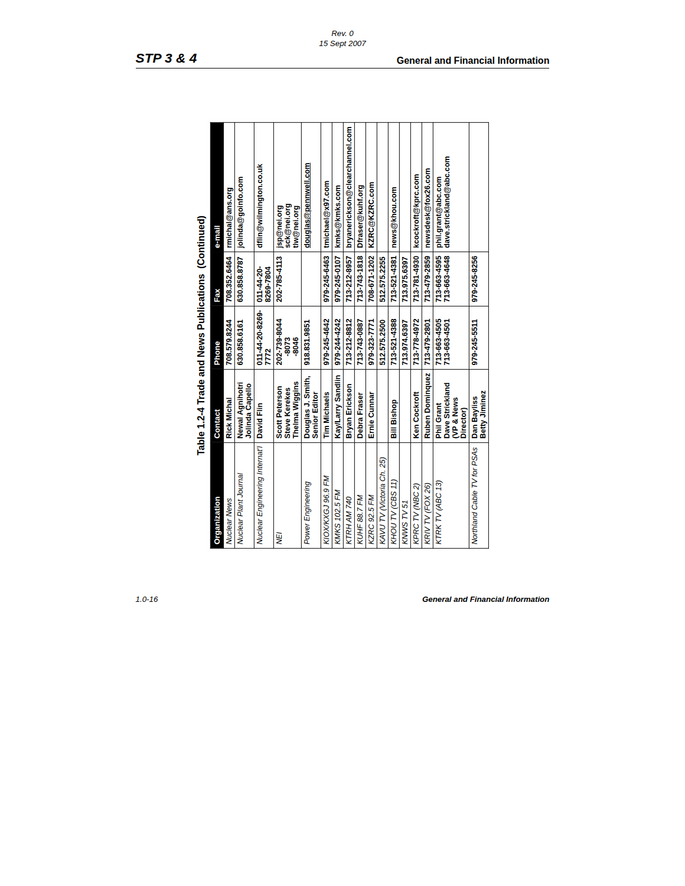Rev. 0
15 Sept 2007
STP 3 & 4
General and Financial Information
Table 1.2-4 Trade and News Publications (Continued)
| Organization | Contact | Phone | Fax | e-mail |
| --- | --- | --- | --- | --- |
| Nuclear News | Rick Michal | 708.579.8244 | 708.352.6464 | rmichal@ans.org |
| Nuclear Plant Journal | Newal Agnihotri Jolinda Capello | 630.858.6161 | 630.858.8787 | jolinda@goinfo.com |
| Nuclear Engineering Internat'l | David Flin | 011-44-20-8269- 7772 | 011-44-20- 8269-7804 | dflin@wilmington.co.uk |
| NEI | Scott Peterson Steve Kerekes Thelma Wiggins | 202-739-8044 -8073 -8046 | 202-785-4113 | jsp@nei.org sck@nei.org tlw@nei.org |
| Power Engineering | Douglas J. Smith, Senior Editor | 918.831.9851 | | douglas@pennwell.com |
| KIOX/KXGJ 96.9 FM | Tim Michaels | 979-245-4642 | 979-245-6463 | tmichael@x97.com |
| KMKS 102.5 FM | Kay/Larry Sandlin | 979-244-4242 | 979-245-0107 | kmks@kmks.com |
| KTRH AM 740 | Bryan Erickson | 713-212-8812 | 713-212-8957 | bryanerickson@clearchannel.com |
| KUHF 88.7 FM | Debra Fraser | 713-743-0887 | 713-743-1818 | Dfraser@kuhf.org |
| KZRC 92.5 FM | Ernie Cunnar | 979-323-7771 | 708-671-1202 | KZRC@KZRC.com |
| KAVU TV (Victoria Ch. 25) | | 512.575.2500 | 512.575.2255 | |
| KHOU TV (CBS 11) | Bill Bishop | 713-521-4388 | 713-521-4381 | news@khou.com |
| KNWS TV 51 | | 713.974.6397 | 713.975.6397 | |
| KPRC TV (NBC 2) | Ken Cockroft | 713-778-4972 | 713-781-4930 | kcockroft@kprc.com |
| KRIV TV (FOX 26) | Ruben Dominquez | 713-479-2801 | 713-479-2859 | newsdesk@fox26.com |
| KTRK TV (ABC 13) | Phil Grant Dave Strickland (VP & News Director) | 713-663-4505 713-663-4501 | 713-663-4595 713-663-4648 | phil.grant@abc.com dave.strickland@abc.com |
| Northland Cable TV for PSAs | Dan Bayliss Betty Jiminez | 979-245-5511 | 979-245-8256 | |
1.0-16
General and Financial Information